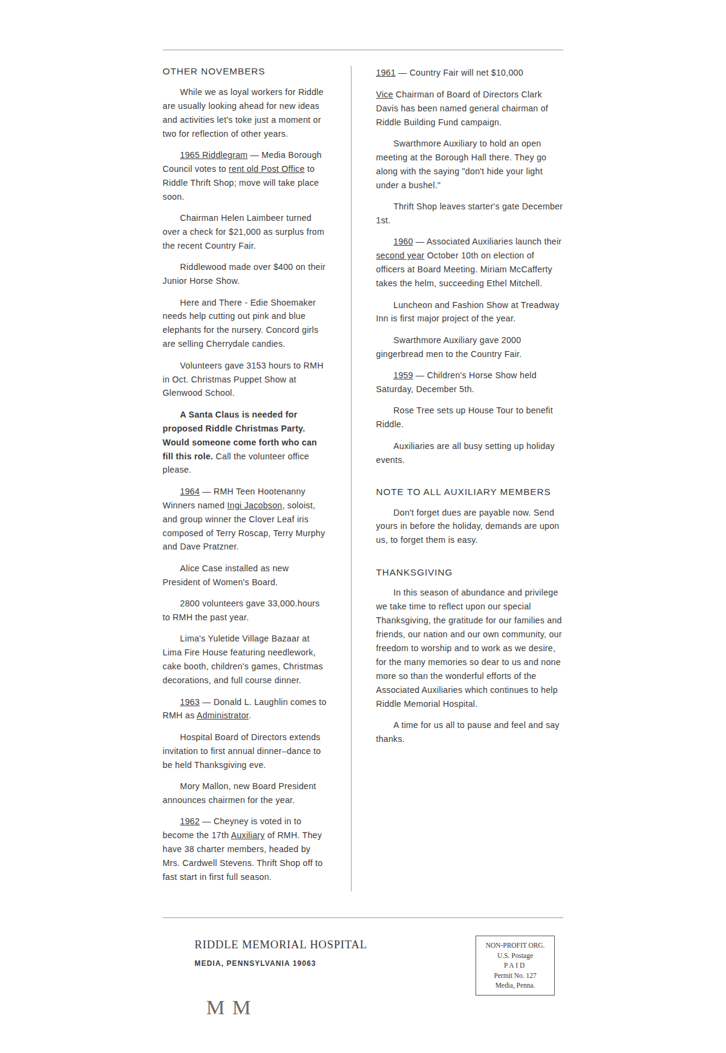Other Novembers
While we as loyal workers for Riddle are usually looking ahead for new ideas and activities let's toke just a moment or two for reflection of other years.
1965 Riddlegram — Media Borough Council votes to rent old Post Office to Riddle Thrift Shop; move will take place soon.
Chairman Helen Laimbeer turned over a check for $21,000 as surplus from the recent Country Fair.
Riddlewood made over $400 on their Junior Horse Show.
Here and There - Edie Shoemaker needs help cutting out pink and blue elephants for the nursery. Concord girls are selling Cherrydale candies.
Volunteers gave 3153 hours to RMH in Oct. Christmas Puppet Show at Glenwood School.
A Santa Claus is needed for proposed Riddle Christmas Party. Would someone come forth who can fill this role. Call the volunteer office please.
1964 — RMH Teen Hootenanny Winners named Ingi Jacobson, soloist, and group winner the Clover Leaf iris composed of Terry Roscap, Terry Murphy and Dave Pratzner.
Alice Case installed as new President of Women's Board.
2800 volunteers gave 33,000.hours to RMH the past year.
Lima's Yuletide Village Bazaar at Lima Fire House featuring needlework, cake booth, children's games, Christmas decorations, and full course dinner.
1963 — Donald L. Laughlin comes to RMH as Administrator.
Hospital Board of Directors extends invitation to first annual dinner–dance to be held Thanksgiving eve.
Mory Mallon, new Board President announces chairmen for the year.
1962 — Cheyney is voted in to become the 17th Auxiliary of RMH. They have 38 charter members, headed by Mrs. Cardwell Stevens. Thrift Shop off to fast start in first full season.
1961 — Country Fair will net $10,000
Vice Chairman of Board of Directors Clark Davis has been named general chairman of Riddle Building Fund campaign.
Swarthmore Auxiliary to hold an open meeting at the Borough Hall there. They go along with the saying "don't hide your light under a bushel."
Thrift Shop leaves starter's gate December 1st.
1960 — Associated Auxiliaries launch their second year October 10th on election of officers at Board Meeting. Miriam McCafferty takes the helm, succeeding Ethel Mitchell.
Luncheon and Fashion Show at Treadway Inn is first major project of the year.
Swarthmore Auxiliary gave 2000 gingerbread men to the Country Fair.
1959 — Children's Horse Show held Saturday, December 5th.
Rose Tree sets up House Tour to benefit Riddle.
Auxiliaries are all busy setting up holiday events.
Note to All Auxiliary Members
Don't forget dues are payable now. Send yours in before the holiday, demands are upon us, to forget them is easy.
Thanksgiving
In this season of abundance and privilege we take time to reflect upon our special Thanksgiving, the gratitude for our families and friends, our nation and our own community, our freedom to worship and to work as we desire, for the many memories so dear to us and none more so than the wonderful efforts of the Associated Auxiliaries which continues to help Riddle Memorial Hospital.
A time for us all to pause and feel and say thanks.
RIDDLE MEMORIAL HOSPITAL
MEDIA, PENNSYLVANIA 19063
M M
NON-PROFIT ORG.
U.S. Postage
PAID
Permit No. 127
Media, Penna.